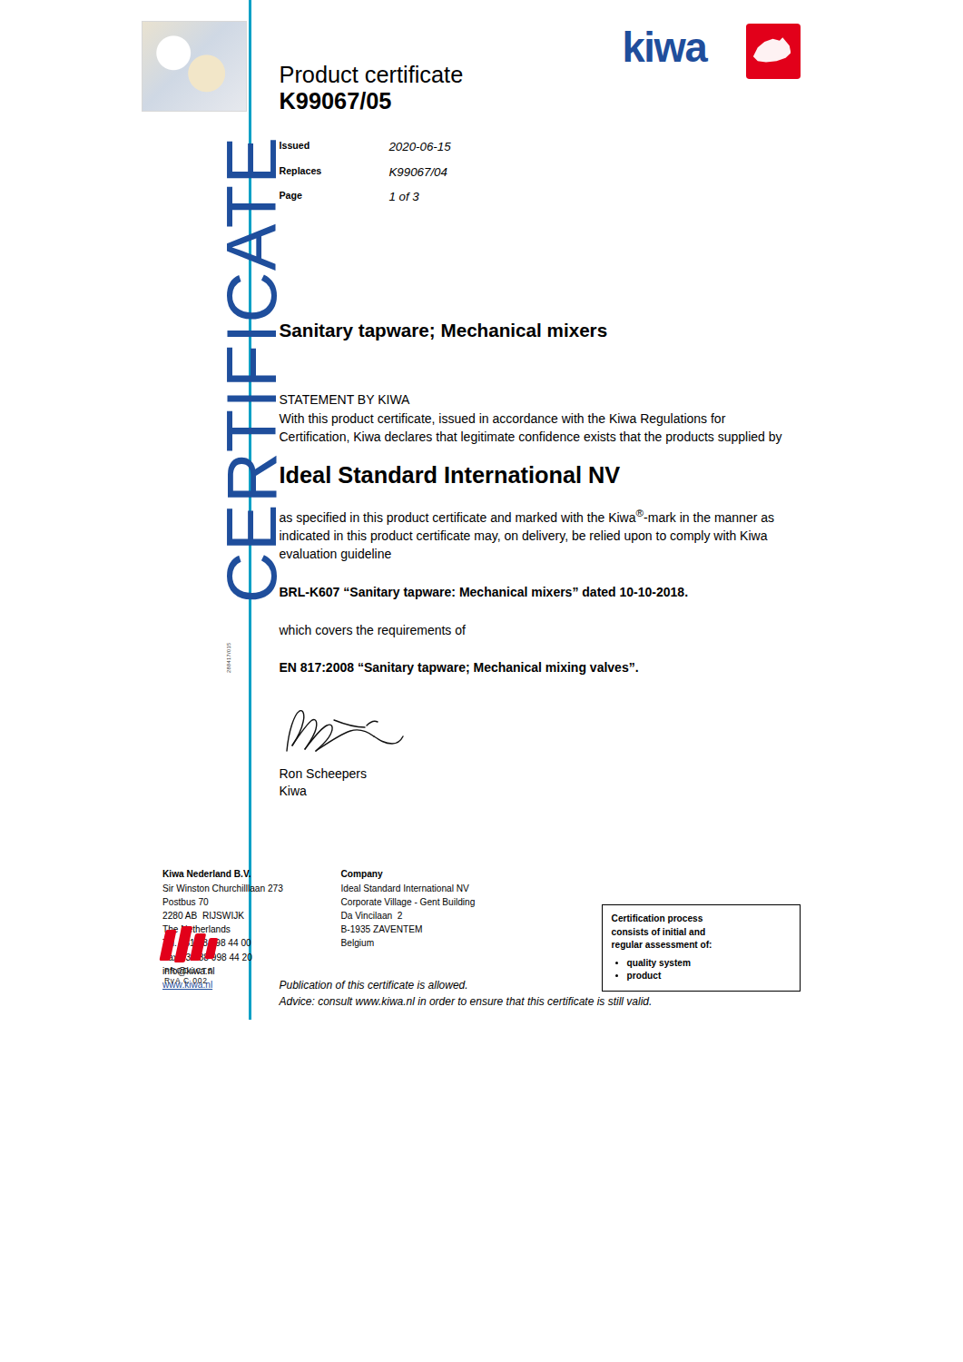CERTIFICATE
288417/015
kiwa
Product certificateK99067/05
| Issued | 2020-06-15 |
| Replaces | K99067/04 |
| Page | 1 of 3 |
Sanitary tapware; Mechanical mixers
STATEMENT BY KIWA With this product certificate, issued in accordance with the Kiwa Regulations for Certification, Kiwa declares that legitimate confidence exists that the products supplied by
Ideal Standard International NV
as specified in this product certificate and marked with the Kiwa®-mark in the manner as indicated in this product certificate may, on delivery, be relied upon to comply with Kiwa evaluation guideline
BRL-K607 “Sanitary tapware: Mechanical mixers” dated 10-10-2018.
which covers the requirements of
EN 817:2008 “Sanitary tapware; Mechanical mixing valves”.
Ron Scheepers
Kiwa
Publication of this certificate is allowed.
Advice: consult www.kiwa.nl in order to ensure that this certificate is still valid.
Kiwa Nederland B.V.
Sir Winston Churchilllaan 273
Postbus 70
2280 AB RIJSWIJK
The Netherlands
Tel. +31 88 998 44 00
Fax +31 88 998 44 20
info@kiwa.nl
www.kiwa.nl
Company
Ideal Standard International NV
Corporate Village - Gent Building
Da Vincilaan 2
B-1935 ZAVENTEM
Belgium
Certification process
consists of initial and
regular assessment of:
quality system
product
PRODUCTS
RvA C 002